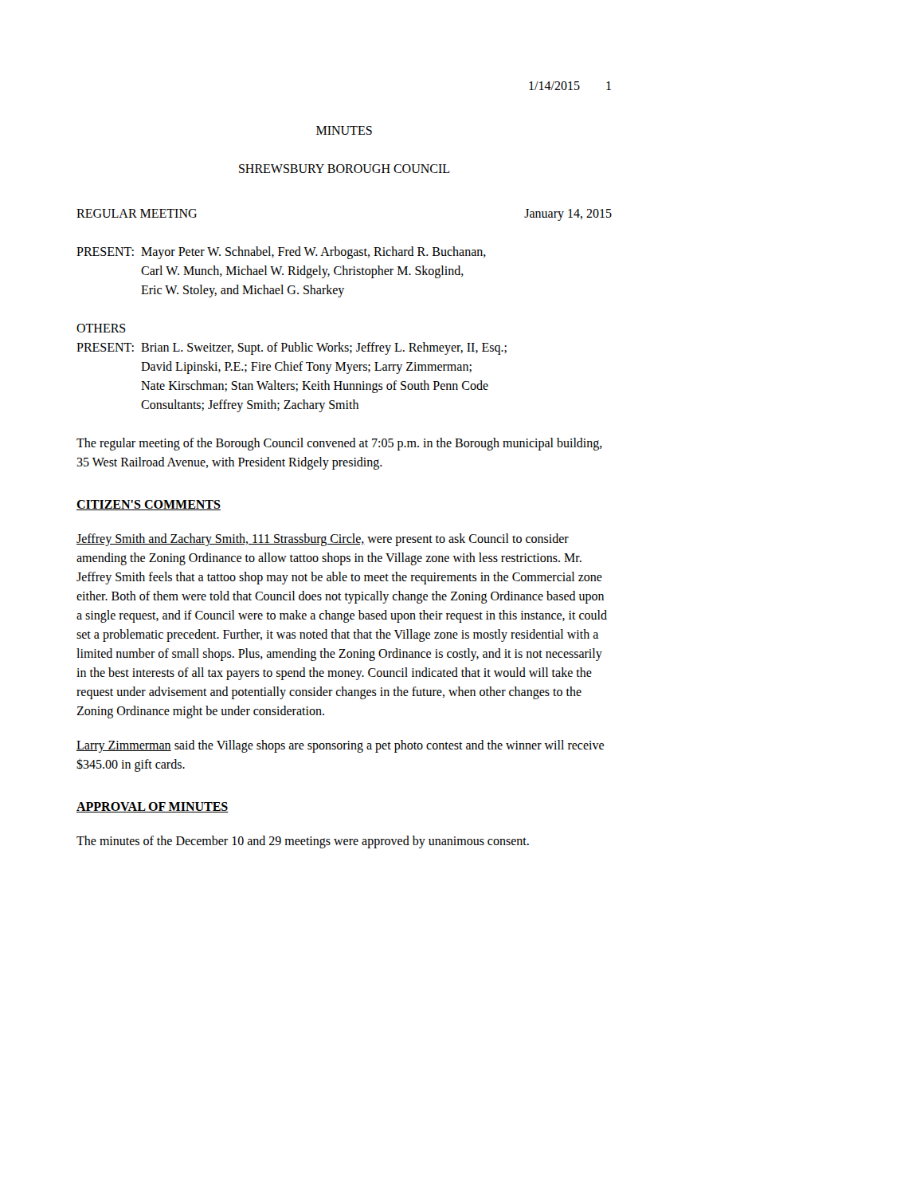1/14/20151
MINUTES
SHREWSBURY BOROUGH COUNCIL
REGULAR MEETING January 14, 2015
PRESENT:
Mayor Peter W. Schnabel, Fred W. Arbogast, Richard R. Buchanan,
Carl W. Munch, Michael W. Ridgely, Christopher M. Skoglind,
Eric W. Stoley, and Michael G. Sharkey
OTHERS
PRESENT:
Brian L. Sweitzer, Supt. of Public Works; Jeffrey L. Rehmeyer, II, Esq.;
David Lipinski, P.E.; Fire Chief Tony Myers; Larry Zimmerman;
Nate Kirschman; Stan Walters; Keith Hunnings of South Penn Code
Consultants; Jeffrey Smith; Zachary Smith
The regular meeting of the Borough Council convened at 7:05 p.m. in the Borough municipal building, 35 West Railroad Avenue, with President Ridgely presiding.
CITIZEN'S COMMENTS
Jeffrey Smith and Zachary Smith, 111 Strassburg Circle, were present to ask Council to consider amending the Zoning Ordinance to allow tattoo shops in the Village zone with less restrictions. Mr. Jeffrey Smith feels that a tattoo shop may not be able to meet the requirements in the Commercial zone either. Both of them were told that Council does not typically change the Zoning Ordinance based upon a single request, and if Council were to make a change based upon their request in this instance, it could set a problematic precedent. Further, it was noted that that the Village zone is mostly residential with a limited number of small shops. Plus, amending the Zoning Ordinance is costly, and it is not necessarily in the best interests of all tax payers to spend the money. Council indicated that it would will take the request under advisement and potentially consider changes in the future, when other changes to the Zoning Ordinance might be under consideration.
Larry Zimmerman said the Village shops are sponsoring a pet photo contest and the winner will receive $345.00 in gift cards.
APPROVAL OF MINUTES
The minutes of the December 10 and 29 meetings were approved by unanimous consent.